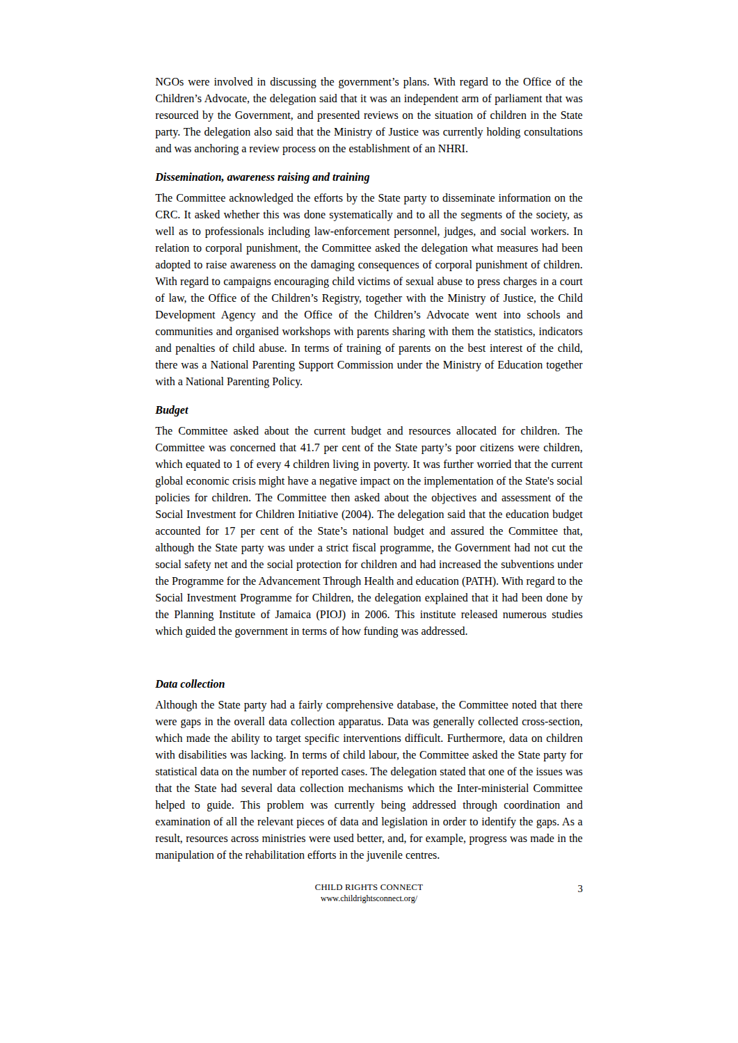NGOs were involved in discussing the government’s plans. With regard to the Office of the Children’s Advocate, the delegation said that it was an independent arm of parliament that was resourced by the Government, and presented reviews on the situation of children in the State party. The delegation also said that the Ministry of Justice was currently holding consultations and was anchoring a review process on the establishment of an NHRI.
Dissemination, awareness raising and training
The Committee acknowledged the efforts by the State party to disseminate information on the CRC. It asked whether this was done systematically and to all the segments of the society, as well as to professionals including law-enforcement personnel, judges, and social workers. In relation to corporal punishment, the Committee asked the delegation what measures had been adopted to raise awareness on the damaging consequences of corporal punishment of children. With regard to campaigns encouraging child victims of sexual abuse to press charges in a court of law, the Office of the Children’s Registry, together with the Ministry of Justice, the Child Development Agency and the Office of the Children’s Advocate went into schools and communities and organised workshops with parents sharing with them the statistics, indicators and penalties of child abuse. In terms of training of parents on the best interest of the child, there was a National Parenting Support Commission under the Ministry of Education together with a National Parenting Policy.
Budget
The Committee asked about the current budget and resources allocated for children. The Committee was concerned that 41.7 per cent of the State party’s poor citizens were children, which equated to 1 of every 4 children living in poverty. It was further worried that the current global economic crisis might have a negative impact on the implementation of the State's social policies for children. The Committee then asked about the objectives and assessment of the Social Investment for Children Initiative (2004). The delegation said that the education budget accounted for 17 per cent of the State’s national budget and assured the Committee that, although the State party was under a strict fiscal programme, the Government had not cut the social safety net and the social protection for children and had increased the subventions under the Programme for the Advancement Through Health and education (PATH). With regard to the Social Investment Programme for Children, the delegation explained that it had been done by the Planning Institute of Jamaica (PIOJ) in 2006. This institute released numerous studies which guided the government in terms of how funding was addressed.
Data collection
Although the State party had a fairly comprehensive database, the Committee noted that there were gaps in the overall data collection apparatus. Data was generally collected cross-section, which made the ability to target specific interventions difficult. Furthermore, data on children with disabilities was lacking. In terms of child labour, the Committee asked the State party for statistical data on the number of reported cases. The delegation stated that one of the issues was that the State had several data collection mechanisms which the Inter-ministerial Committee helped to guide. This problem was currently being addressed through coordination and examination of all the relevant pieces of data and legislation in order to identify the gaps. As a result, resources across ministries were used better, and, for example, progress was made in the manipulation of the rehabilitation efforts in the juvenile centres.
CHILD RIGHTS CONNECT
www.childrightsconnect.org/
3